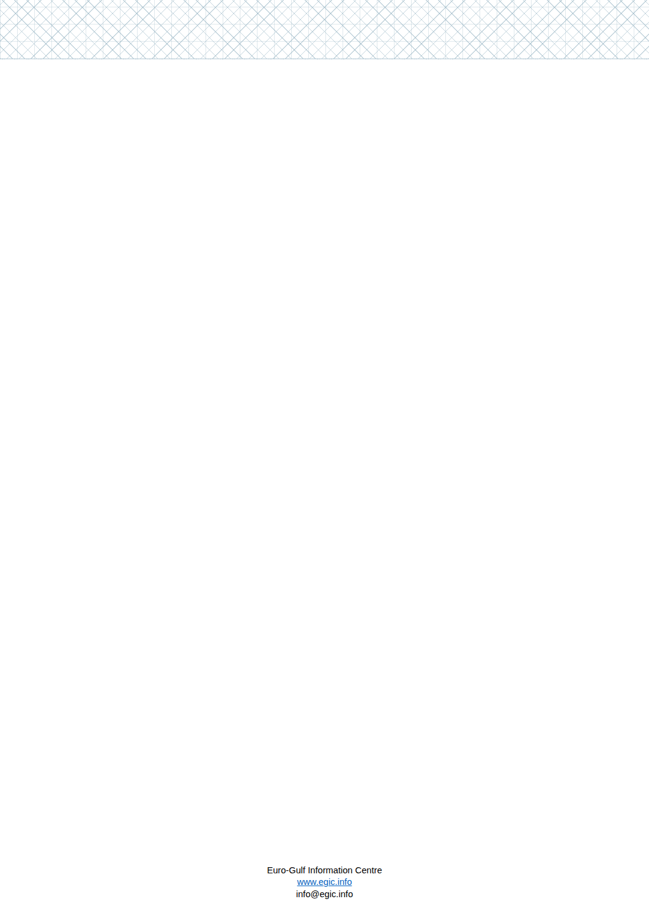Euro-Gulf Information Centre
www.egic.info
info@egic.info